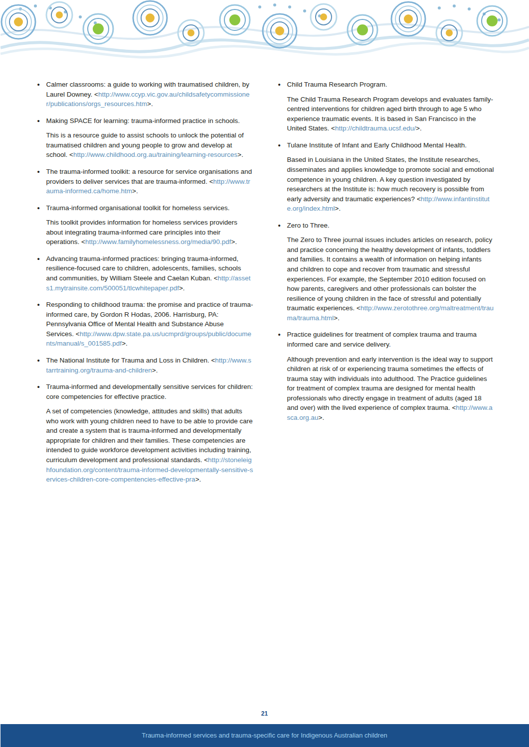Calmer classrooms: a guide to working with traumatised children, by Laurel Downey. <http://www.ccyp.vic.gov.au/childsafetycommissioner/publications/orgs_resources.htm>.
Making SPACE for learning: trauma-informed practice in schools.
This is a resource guide to assist schools to unlock the potential of traumatised children and young people to grow and develop at school. <http://www.childhood.org.au/training/learning-resources>.
The trauma-informed toolkit: a resource for service organisations and providers to deliver services that are trauma-informed. <http://www.trauma-informed.ca/home.htm>.
Trauma-informed organisational toolkit for homeless services.
This toolkit provides information for homeless services providers about integrating trauma-informed care principles into their operations. <http://www.familyhomelessness.org/media/90.pdf>.
Advancing trauma-informed practices: bringing trauma-informed, resilience-focused care to children, adolescents, families, schools and communities, by William Steele and Caelan Kuban. <http://assets1.mytrainsite.com/500051/tlcwhitepaper.pdf>.
Responding to childhood trauma: the promise and practice of trauma-informed care, by Gordon R Hodas, 2006. Harrisburg, PA: Pennsylvania Office of Mental Health and Substance Abuse Services. <http://www.dpw.state.pa.us/ucmprd/groups/public/documents/manual/s_001585.pdf>.
The National Institute for Trauma and Loss in Children. <http://www.starrtraining.org/trauma-and-children>.
Trauma-informed and developmentally sensitive services for children: core competencies for effective practice.
A set of competencies (knowledge, attitudes and skills) that adults who work with young children need to have to be able to provide care and create a system that is trauma-informed and developmentally appropriate for children and their families. These competencies are intended to guide workforce development activities including training, curriculum development and professional standards. <http://stoneleighfoundation.org/content/trauma-informed-developmentally-sensitive-services-children-core-compentencies-effective-pra>.
Child Trauma Research Program.
The Child Trauma Research Program develops and evaluates family-centred interventions for children aged birth through to age 5 who experience traumatic events. It is based in San Francisco in the United States. <http://childtrauma.ucsf.edu/>.
Tulane Institute of Infant and Early Childhood Mental Health.
Based in Louisiana in the United States, the Institute researches, disseminates and applies knowledge to promote social and emotional competence in young children. A key question investigated by researchers at the Institute is: how much recovery is possible from early adversity and traumatic experiences? <http://www.infantinstitute.org/index.html>.
Zero to Three.
The Zero to Three journal issues includes articles on research, policy and practice concerning the healthy development of infants, toddlers and families. It contains a wealth of information on helping infants and children to cope and recover from traumatic and stressful experiences. For example, the September 2010 edition focused on how parents, caregivers and other professionals can bolster the resilience of young children in the face of stressful and potentially traumatic experiences. <http://www.zerotothree.org/maltreatment/trauma/trauma.html>.
Practice guidelines for treatment of complex trauma and trauma informed care and service delivery.
Although prevention and early intervention is the ideal way to support children at risk of or experiencing trauma sometimes the effects of trauma stay with individuals into adulthood. The Practice guidelines for treatment of complex trauma are designed for mental health professionals who directly engage in treatment of adults (aged 18 and over) with the lived experience of complex trauma. <http://www.asca.org.au>.
21
Trauma-informed services and trauma-specific care for Indigenous Australian children